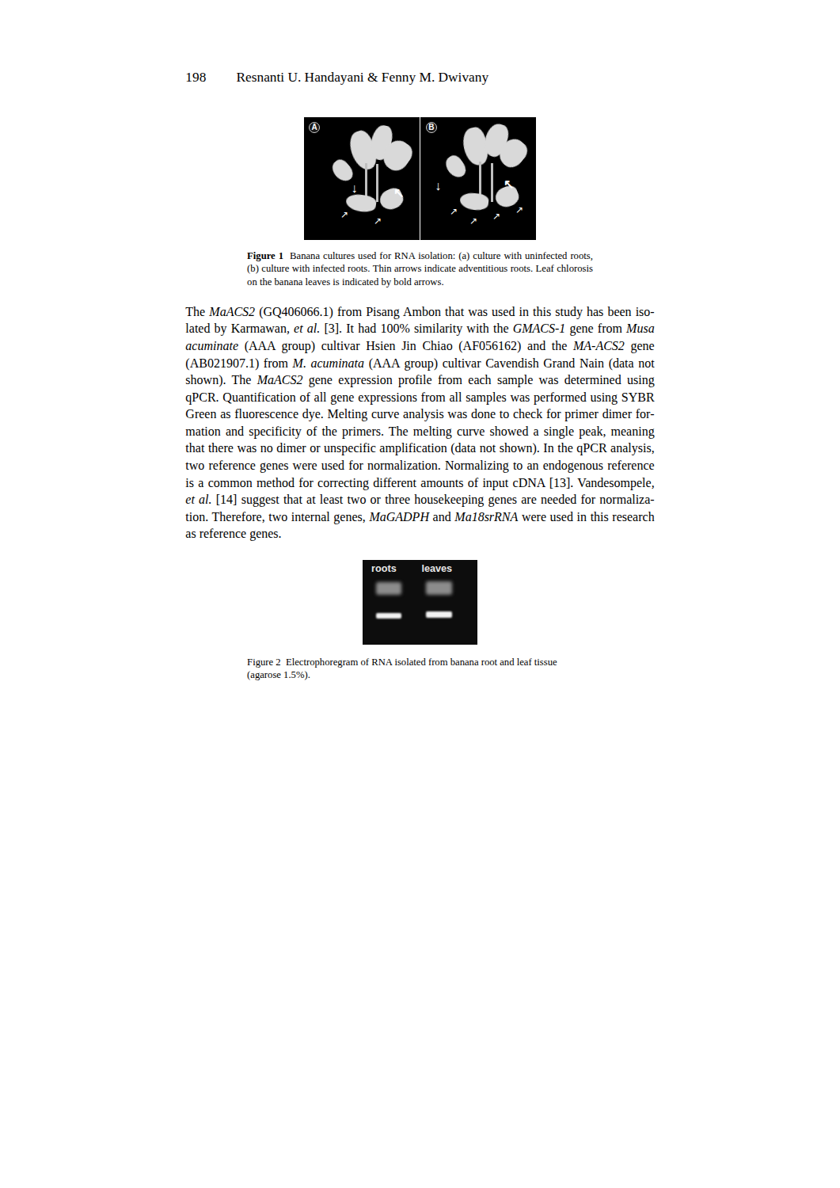198 Resnanti U. Handayani & Fenny M. Dwivany
A B ↓ ↖ ↗ ↗ ↓ ↖ ↗ ↗ ↗ ↗
Figure 1 Banana cultures used for RNA isolation: (a) culture with uninfected roots, (b) culture with infected roots. Thin arrows indicate adventitious roots. Leaf chlorosis on the banana leaves is indicated by bold arrows.
The MaACS2 (GQ406066.1) from Pisang Ambon that was used in this study has been isolated by Karmawan, et al. [3]. It had 100% similarity with the GMACS-1 gene from Musa acuminate (AAA group) cultivar Hsien Jin Chiao (AF056162) and the MA-ACS2 gene (AB021907.1) from M. acuminata (AAA group) cultivar Cavendish Grand Nain (data not shown). The MaACS2 gene expression profile from each sample was determined using qPCR. Quantification of all gene expressions from all samples was performed using SYBR Green as fluorescence dye. Melting curve analysis was done to check for primer dimer formation and specificity of the primers. The melting curve showed a single peak, meaning that there was no dimer or unspecific amplification (data not shown). In the qPCR analysis, two reference genes were used for normalization. Normalizing to an endogenous reference is a common method for correcting different amounts of input cDNA [13]. Vandesompele, et al. [14] suggest that at least two or three housekeeping genes are needed for normalization. Therefore, two internal genes, MaGADPH and Ma18srRNA were used in this research as reference genes.
roots leaves
Figure 2 Electrophoregram of RNA isolated from banana root and leaf tissue (agarose 1.5%).